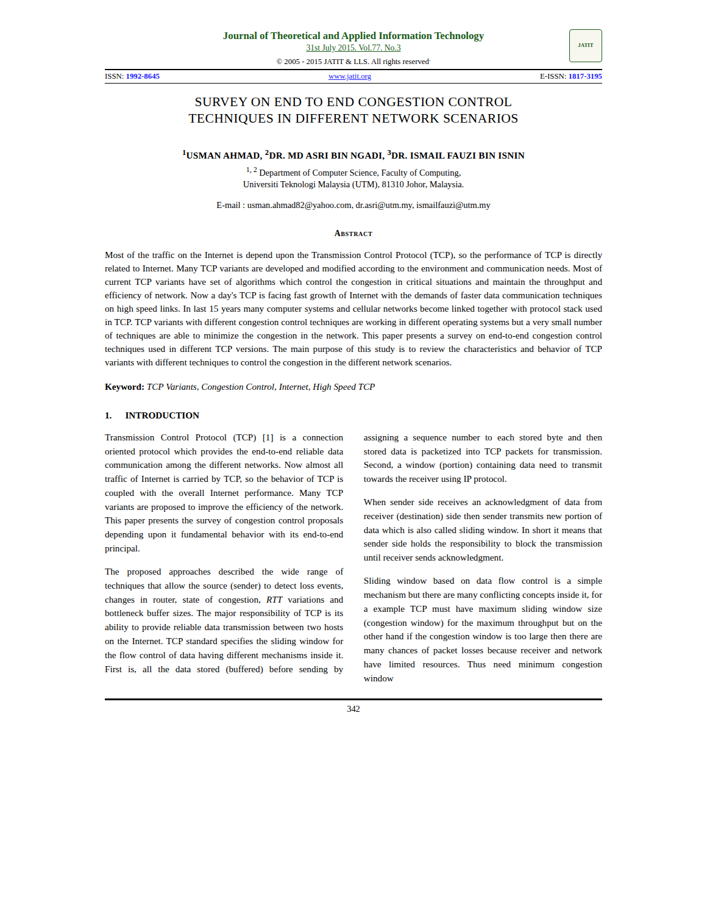JATIT
Journal of Theoretical and Applied Information Technology
31st July 2015. Vol.77. No.3
© 2005 - 2015 JATIT & LLS. All rights reserved.
ISSN: 1992-8645 www.jatit.org E-ISSN: 1817-3195
SURVEY ON END TO END CONGESTION CONTROL
TECHNIQUES IN DIFFERENT NETWORK SCENARIOS
1USMAN AHMAD, 2DR. MD ASRI BIN NGADI, 3DR. ISMAIL FAUZI BIN ISNIN
1, 2 Department of Computer Science, Faculty of Computing,
Universiti Teknologi Malaysia (UTM), 81310 Johor, Malaysia.
E-mail : usman.ahmad82@yahoo.com, dr.asri@utm.my, ismailfauzi@utm.my
Abstract
Most of the traffic on the Internet is depend upon the Transmission Control Protocol (TCP), so the performance of TCP is directly related to Internet. Many TCP variants are developed and modified according to the environment and communication needs. Most of current TCP variants have set of algorithms which control the congestion in critical situations and maintain the throughput and efficiency of network. Now a day's TCP is facing fast growth of Internet with the demands of faster data communication techniques on high speed links. In last 15 years many computer systems and cellular networks become linked together with protocol stack used in TCP. TCP variants with different congestion control techniques are working in different operating systems but a very small number of techniques are able to minimize the congestion in the network. This paper presents a survey on end-to-end congestion control techniques used in different TCP versions. The main purpose of this study is to review the characteristics and behavior of TCP variants with different techniques to control the congestion in the different network scenarios.
Keyword: TCP Variants, Congestion Control, Internet, High Speed TCP
1. INTRODUCTION
Transmission Control Protocol (TCP) [1] is a connection oriented protocol which provides the end-to-end reliable data communication among the different networks. Now almost all traffic of Internet is carried by TCP, so the behavior of TCP is coupled with the overall Internet performance. Many TCP variants are proposed to improve the efficiency of the network. This paper presents the survey of congestion control proposals depending upon it fundamental behavior with its end-to-end principal.
The proposed approaches described the wide range of techniques that allow the source (sender) to detect loss events, changes in router, state of congestion, RTT variations and bottleneck buffer sizes. The major responsibility of TCP is its ability to provide reliable data transmission between two hosts on the Internet. TCP standard specifies the sliding window for the flow control of data having different mechanisms inside it. First is, all the data stored (buffered) before sending by assigning a sequence number to each stored byte and then stored data is packetized into TCP packets for transmission. Second, a window (portion) containing data need to transmit towards the receiver using IP protocol.
When sender side receives an acknowledgment of data from receiver (destination) side then sender transmits new portion of data which is also called sliding window. In short it means that sender side holds the responsibility to block the transmission until receiver sends acknowledgment.
Sliding window based on data flow control is a simple mechanism but there are many conflicting concepts inside it, for a example TCP must have maximum sliding window size (congestion window) for the maximum throughput but on the other hand if the congestion window is too large then there are many chances of packet losses because receiver and network have limited resources. Thus need minimum congestion window
342